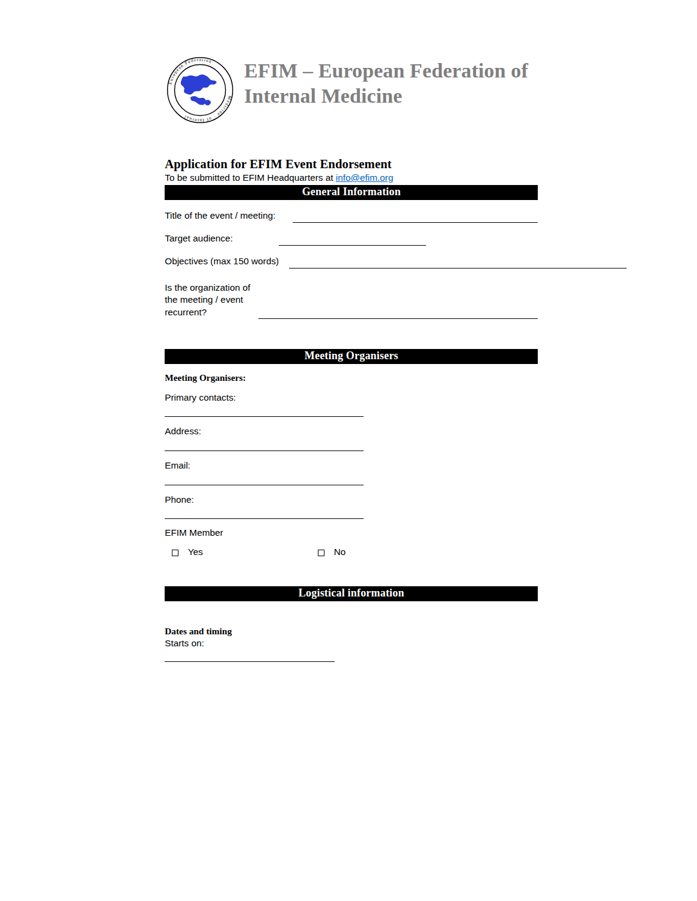European Federation Medicine · of Internal
EFIM – European Federation of Internal Medicine
Application for EFIM Event Endorsement
To be submitted to EFIM Headquarters at info@efim.org
General Information
Title of the event / meeting:
Target audience:
Objectives (max 150 words)
Is the organization of the meeting / event recurrent?
Meeting Organisers
Meeting Organisers:
Primary contacts:
Address:
Email:
Phone:
EFIM Member
Yes
No
Logistical information
Dates and timing
Starts on: